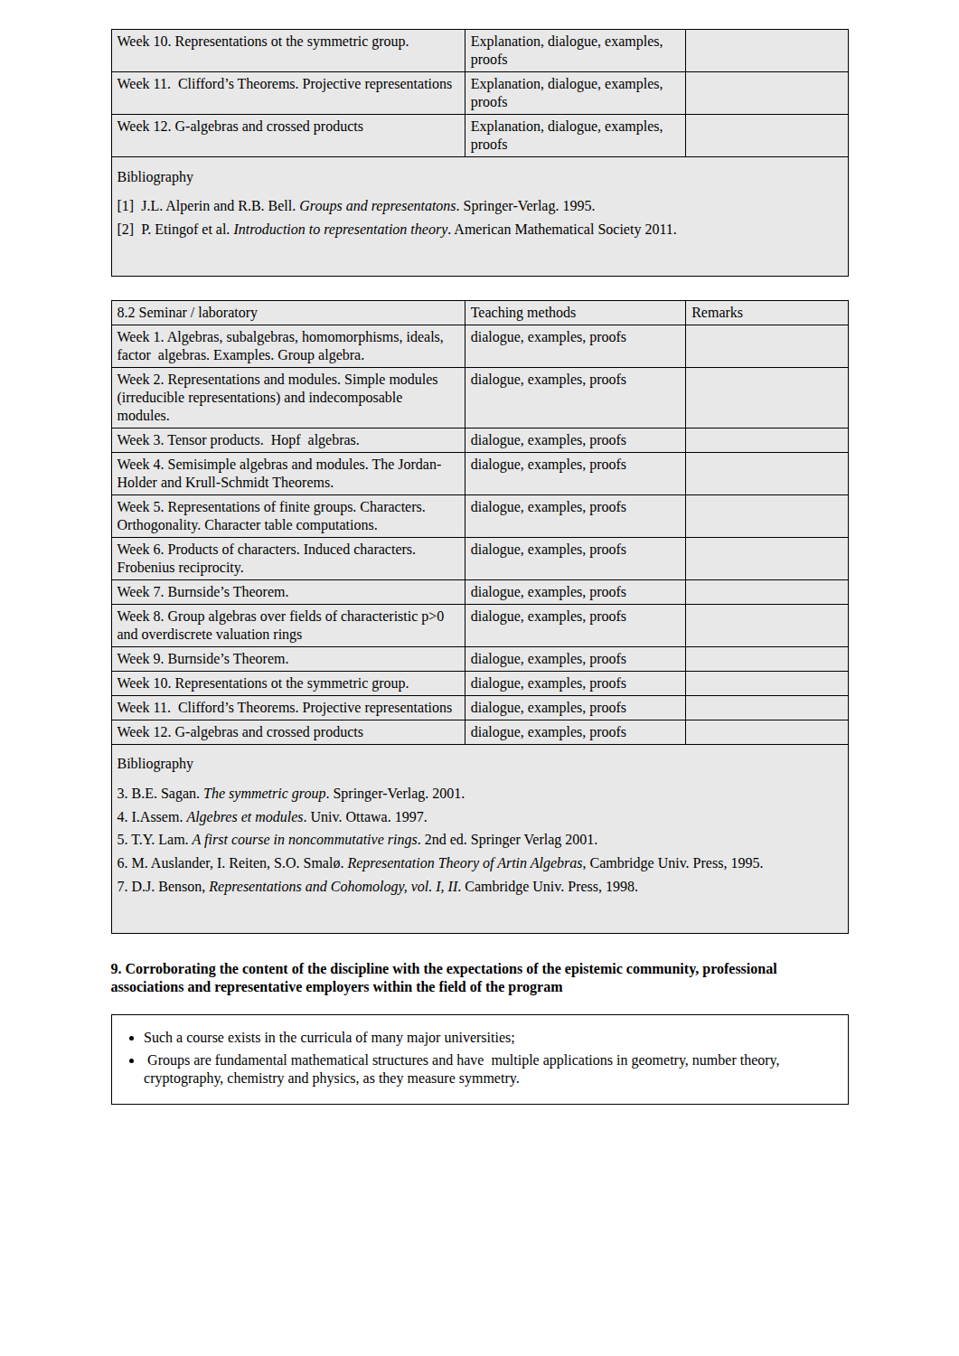| Week 10. Representations ot the symmetric group. | Explanation, dialogue, examples, proofs | |
| Week 11. Clifford’s Theorems. Projective representations | Explanation, dialogue, examples, proofs | |
| Week 12. G-algebras and crossed products | Explanation, dialogue, examples, proofs | |
Bibliography
[1] J.L. Alperin and R.B. Bell. Groups and representatons. Springer-Verlag. 1995.
[2] P. Etingof et al. Introduction to representation theory. American Mathematical Society 2011.
| 8.2 Seminar / laboratory | Teaching methods | Remarks |
| Week 1. Algebras, subalgebras, homomorphisms, ideals, factor algebras. Examples. Group algebra. | dialogue, examples, proofs | |
| Week 2. Representations and modules. Simple modules (irreducible representations) and indecomposable modules. | dialogue, examples, proofs | |
| Week 3. Tensor products. Hopf algebras. | dialogue, examples, proofs | |
| Week 4. Semisimple algebras and modules. The Jordan-Holder and Krull-Schmidt Theorems. | dialogue, examples, proofs | |
| Week 5. Representations of finite groups. Characters. Orthogonality. Character table computations. | dialogue, examples, proofs | |
| Week 6. Products of characters. Induced characters. Frobenius reciprocity. | dialogue, examples, proofs | |
| Week 7. Burnside’s Theorem. | dialogue, examples, proofs | |
| Week 8. Group algebras over fields of characteristic p>0 and overdiscrete valuation rings | dialogue, examples, proofs | |
| Week 9. Burnside’s Theorem. | dialogue, examples, proofs | |
| Week 10. Representations ot the symmetric group. | dialogue, examples, proofs | |
| Week 11. Clifford’s Theorems. Projective representations | dialogue, examples, proofs | |
| Week 12. G-algebras and crossed products | dialogue, examples, proofs | |
Bibliography
3. B.E. Sagan. The symmetric group. Springer-Verlag. 2001.
4. I.Assem. Algebres et modules. Univ. Ottawa. 1997.
5. T.Y. Lam. A first course in noncommutative rings. 2nd ed. Springer Verlag 2001.
6. M. Auslander, I. Reiten, S.O. Smalø. Representation Theory of Artin Algebras, Cambridge Univ. Press, 1995.
7. D.J. Benson, Representations and Cohomology, vol. I, II. Cambridge Univ. Press, 1998.
9. Corroborating the content of the discipline with the expectations of the epistemic community, professional associations and representative employers within the field of the program
Such a course exists in the curricula of many major universities;
Groups are fundamental mathematical structures and have multiple applications in geometry, number theory, cryptography, chemistry and physics, as they measure symmetry.